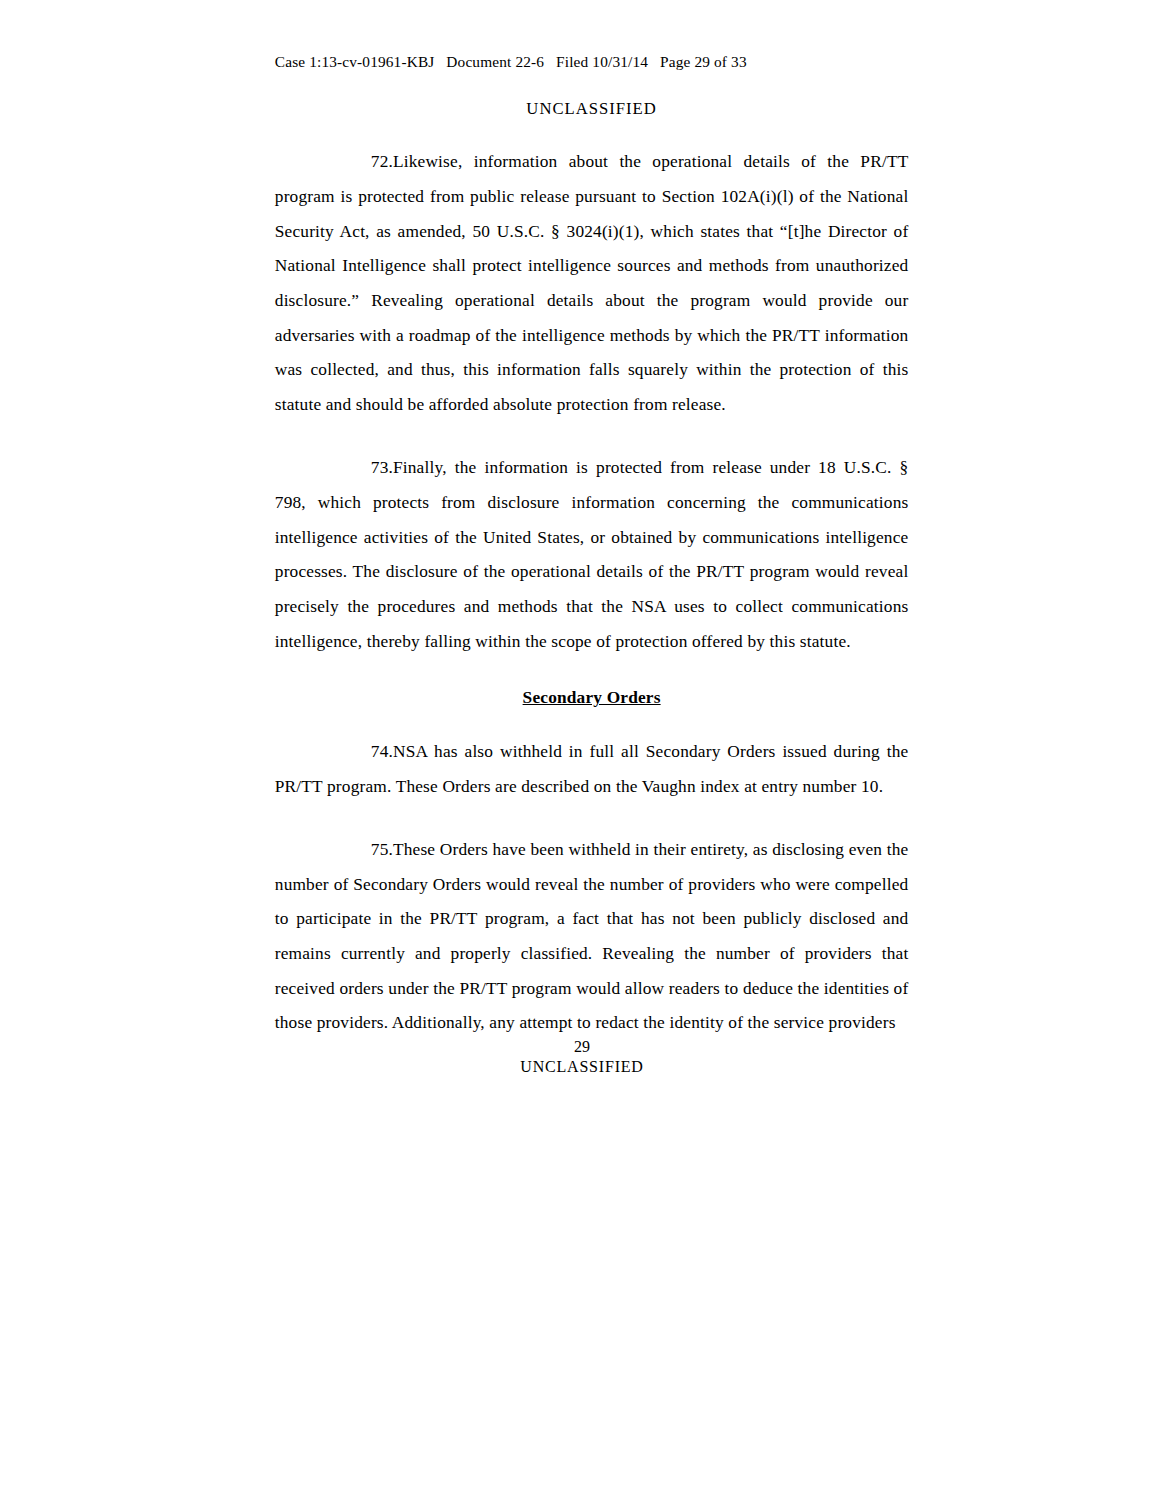Case 1:13-cv-01961-KBJ Document 22-6 Filed 10/31/14 Page 29 of 33
UNCLASSIFIED
72. Likewise, information about the operational details of the PR/TT program is protected from public release pursuant to Section 102A(i)(l) of the National Security Act, as amended, 50 U.S.C. § 3024(i)(1), which states that “[t]he Director of National Intelligence shall protect intelligence sources and methods from unauthorized disclosure.” Revealing operational details about the program would provide our adversaries with a roadmap of the intelligence methods by which the PR/TT information was collected, and thus, this information falls squarely within the protection of this statute and should be afforded absolute protection from release.
73. Finally, the information is protected from release under 18 U.S.C. § 798, which protects from disclosure information concerning the communications intelligence activities of the United States, or obtained by communications intelligence processes. The disclosure of the operational details of the PR/TT program would reveal precisely the procedures and methods that the NSA uses to collect communications intelligence, thereby falling within the scope of protection offered by this statute.
Secondary Orders
74. NSA has also withheld in full all Secondary Orders issued during the PR/TT program. These Orders are described on the Vaughn index at entry number 10.
75. These Orders have been withheld in their entirety, as disclosing even the number of Secondary Orders would reveal the number of providers who were compelled to participate in the PR/TT program, a fact that has not been publicly disclosed and remains currently and properly classified. Revealing the number of providers that received orders under the PR/TT program would allow readers to deduce the identities of those providers. Additionally, any attempt to redact the identity of the service providers
29
UNCLASSIFIED